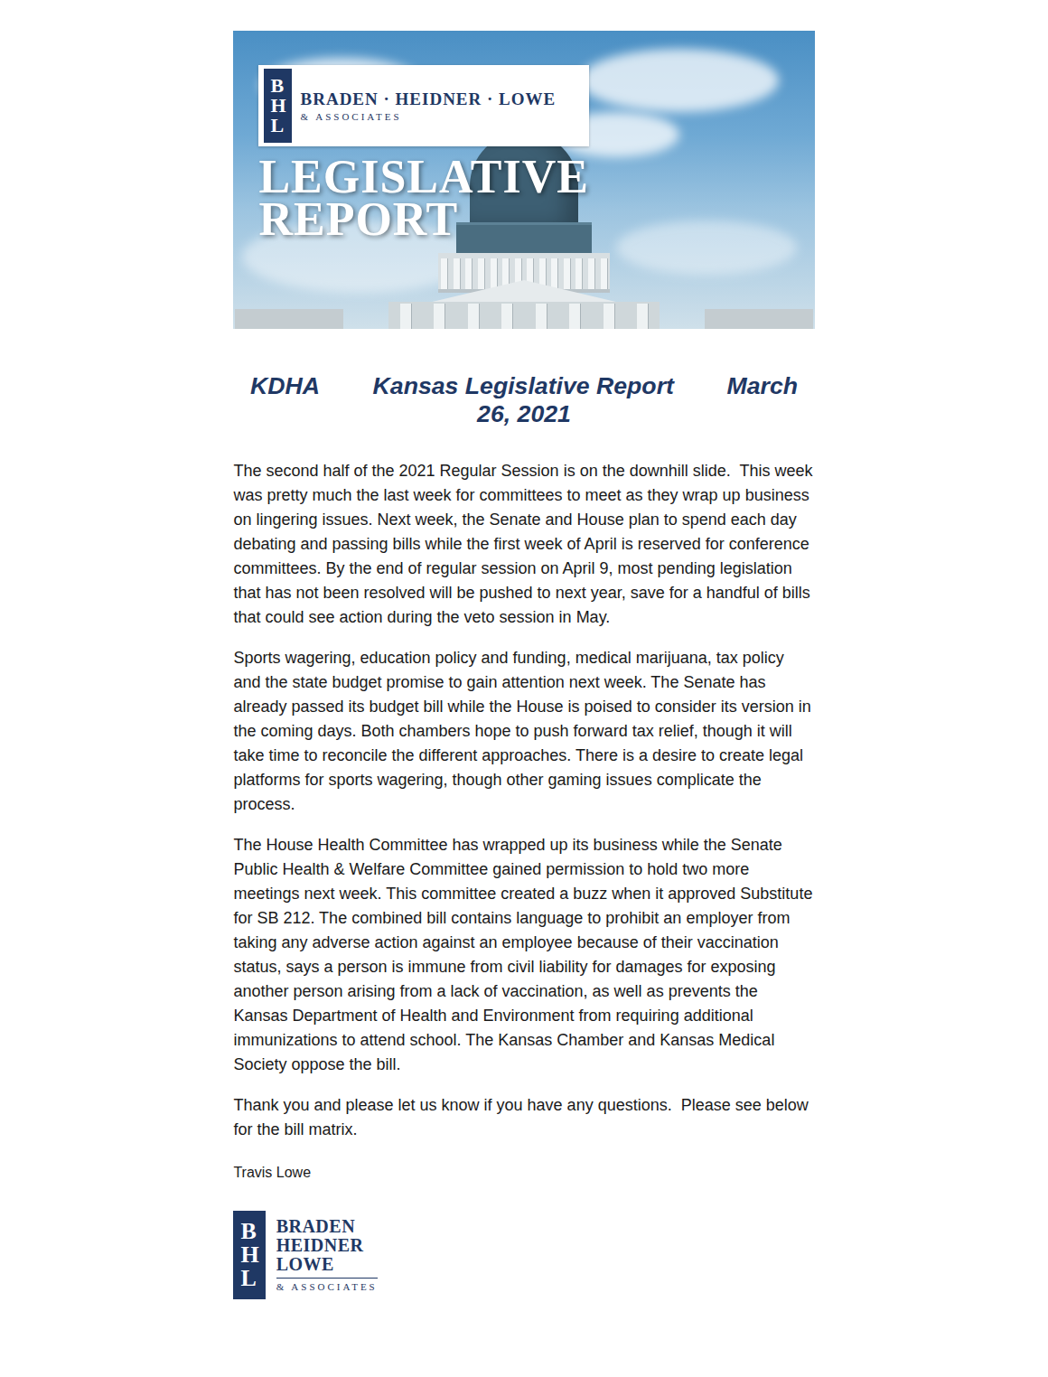B
H
L
BRADEN · HEIDNER · LOWE & ASSOCIATES
LEGISLATIVE REPORT
KDHA Kansas Legislative Report March 26, 2021
The second half of the 2021 Regular Session is on the downhill slide. This week was pretty much the last week for committees to meet as they wrap up business on lingering issues. Next week, the Senate and House plan to spend each day debating and passing bills while the first week of April is reserved for conference committees. By the end of regular session on April 9, most pending legislation that has not been resolved will be pushed to next year, save for a handful of bills that could see action during the veto session in May.
Sports wagering, education policy and funding, medical marijuana, tax policy and the state budget promise to gain attention next week. The Senate has already passed its budget bill while the House is poised to consider its version in the coming days. Both chambers hope to push forward tax relief, though it will take time to reconcile the different approaches. There is a desire to create legal platforms for sports wagering, though other gaming issues complicate the process.
The House Health Committee has wrapped up its business while the Senate Public Health & Welfare Committee gained permission to hold two more meetings next week. This committee created a buzz when it approved Substitute for SB 212. The combined bill contains language to prohibit an employer from taking any adverse action against an employee because of their vaccination status, says a person is immune from civil liability for damages for exposing another person arising from a lack of vaccination, as well as prevents the Kansas Department of Health and Environment from requiring additional immunizations to attend school. The Kansas Chamber and Kansas Medical Society oppose the bill.
Thank you and please let us know if you have any questions. Please see below for the bill matrix.
Travis Lowe
B
H
L
BRADEN HEIDNER LOWE
& ASSOCIATES